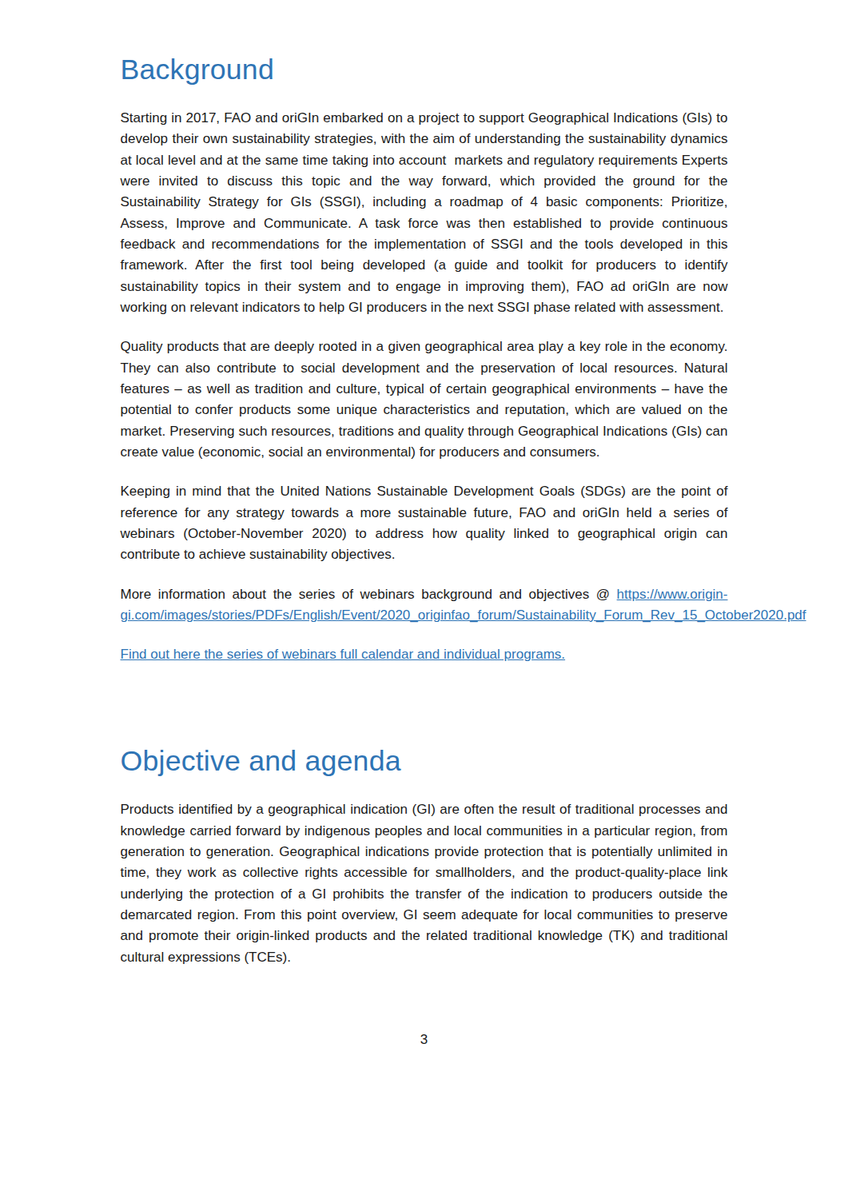Background
Starting in 2017, FAO and oriGIn embarked on a project to support Geographical Indications (GIs) to develop their own sustainability strategies, with the aim of understanding the sustainability dynamics at local level and at the same time taking into account markets and regulatory requirements Experts were invited to discuss this topic and the way forward, which provided the ground for the Sustainability Strategy for GIs (SSGI), including a roadmap of 4 basic components: Prioritize, Assess, Improve and Communicate. A task force was then established to provide continuous feedback and recommendations for the implementation of SSGI and the tools developed in this framework. After the first tool being developed (a guide and toolkit for producers to identify sustainability topics in their system and to engage in improving them), FAO ad oriGIn are now working on relevant indicators to help GI producers in the next SSGI phase related with assessment.
Quality products that are deeply rooted in a given geographical area play a key role in the economy. They can also contribute to social development and the preservation of local resources. Natural features – as well as tradition and culture, typical of certain geographical environments – have the potential to confer products some unique characteristics and reputation, which are valued on the market. Preserving such resources, traditions and quality through Geographical Indications (GIs) can create value (economic, social an environmental) for producers and consumers.
Keeping in mind that the United Nations Sustainable Development Goals (SDGs) are the point of reference for any strategy towards a more sustainable future, FAO and oriGIn held a series of webinars (October-November 2020) to address how quality linked to geographical origin can contribute to achieve sustainability objectives.
More information about the series of webinars background and objectives @ https://www.origin-gi.com/images/stories/PDFs/English/Event/2020_originfao_forum/Sustainability_Forum_Rev_15_October2020.pdf
Find out here the series of webinars full calendar and individual programs.
Objective and agenda
Products identified by a geographical indication (GI) are often the result of traditional processes and knowledge carried forward by indigenous peoples and local communities in a particular region, from generation to generation. Geographical indications provide protection that is potentially unlimited in time, they work as collective rights accessible for smallholders, and the product-quality-place link underlying the protection of a GI prohibits the transfer of the indication to producers outside the demarcated region. From this point overview, GI seem adequate for local communities to preserve and promote their origin-linked products and the related traditional knowledge (TK) and traditional cultural expressions (TCEs).
3